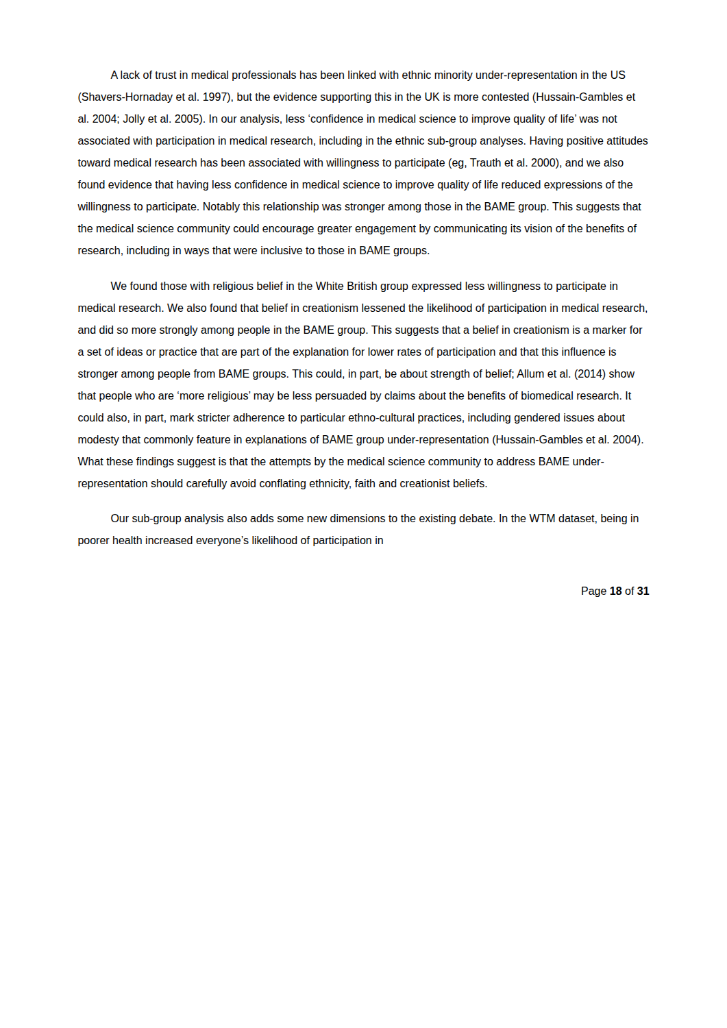A lack of trust in medical professionals has been linked with ethnic minority under-representation in the US (Shavers-Hornaday et al. 1997), but the evidence supporting this in the UK is more contested (Hussain-Gambles et al. 2004; Jolly et al. 2005). In our analysis, less ‘confidence in medical science to improve quality of life’ was not associated with participation in medical research, including in the ethnic sub-group analyses. Having positive attitudes toward medical research has been associated with willingness to participate (eg, Trauth et al. 2000), and we also found evidence that having less confidence in medical science to improve quality of life reduced expressions of the willingness to participate. Notably this relationship was stronger among those in the BAME group. This suggests that the medical science community could encourage greater engagement by communicating its vision of the benefits of research, including in ways that were inclusive to those in BAME groups.
We found those with religious belief in the White British group expressed less willingness to participate in medical research. We also found that belief in creationism lessened the likelihood of participation in medical research, and did so more strongly among people in the BAME group. This suggests that a belief in creationism is a marker for a set of ideas or practice that are part of the explanation for lower rates of participation and that this influence is stronger among people from BAME groups. This could, in part, be about strength of belief; Allum et al. (2014) show that people who are ‘more religious’ may be less persuaded by claims about the benefits of biomedical research. It could also, in part, mark stricter adherence to particular ethno-cultural practices, including gendered issues about modesty that commonly feature in explanations of BAME group under-representation (Hussain-Gambles et al. 2004). What these findings suggest is that the attempts by the medical science community to address BAME under-representation should carefully avoid conflating ethnicity, faith and creationist beliefs.
Our sub-group analysis also adds some new dimensions to the existing debate. In the WTM dataset, being in poorer health increased everyone’s likelihood of participation in
Page 18 of 31